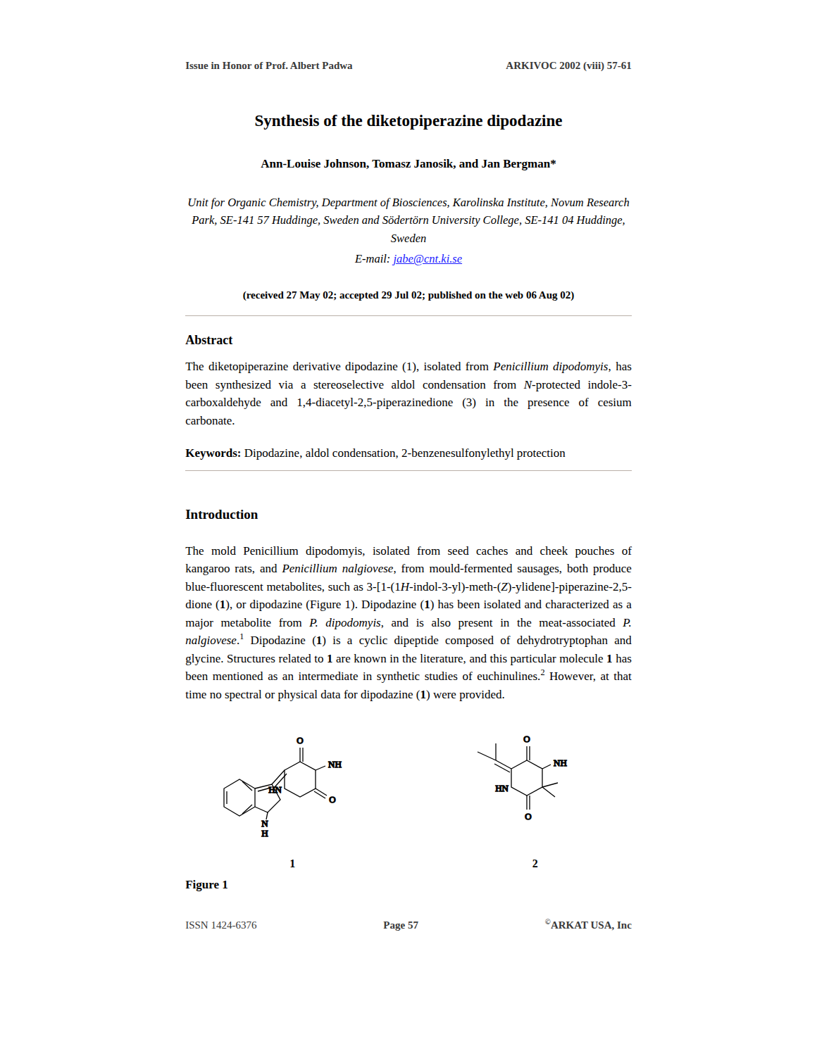Issue in Honor of Prof. Albert Padwa ARKIVOC 2002 (viii) 57-61
Synthesis of the diketopiperazine dipodazine
Ann-Louise Johnson, Tomasz Janosik, and Jan Bergman*
Unit for Organic Chemistry, Department of Biosciences, Karolinska Institute, Novum Research
Park, SE-141 57 Huddinge, Sweden and Södertörn University College, SE-141 04 Huddinge,
Sweden
E-mail: jabe@cnt.ki.se
(received 27 May 02; accepted 29 Jul 02; published on the web 06 Aug 02)
Abstract
The diketopiperazine derivative dipodazine (1), isolated from Penicillium dipodomyis, has been synthesized via a stereoselective aldol condensation from N-protected indole-3-carboxaldehyde and 1,4-diacetyl-2,5-piperazinedione (3) in the presence of cesium carbonate.
Keywords: Dipodazine, aldol condensation, 2-benzenesulfonylethyl protection
Introduction
The mold Penicillium dipodomyis, isolated from seed caches and cheek pouches of kangaroo rats, and Penicillium nalgiovese, from mould-fermented sausages, both produce blue-fluorescent metabolites, such as 3-[1-(1H-indol-3-yl)-meth-(Z)-ylidene]-piperazine-2,5-dione (1), or dipodazine (Figure 1). Dipodazine (1) has been isolated and characterized as a major metabolite from P. dipodomyis, and is also present in the meat-associated P. nalgiovese.1 Dipodazine (1) is a cyclic dipeptide composed of dehydrotryptophan and glycine. Structures related to 1 are known in the literature, and this particular molecule 1 has been mentioned as an intermediate in synthetic studies of euchinulines.2 However, at that time no spectral or physical data for dipodazine (1) were provided.
N H O NH HN O
1
O NH HN O
2
Figure 1
ISSN 1424-6376 Page 57 ©ARKAT USA, Inc